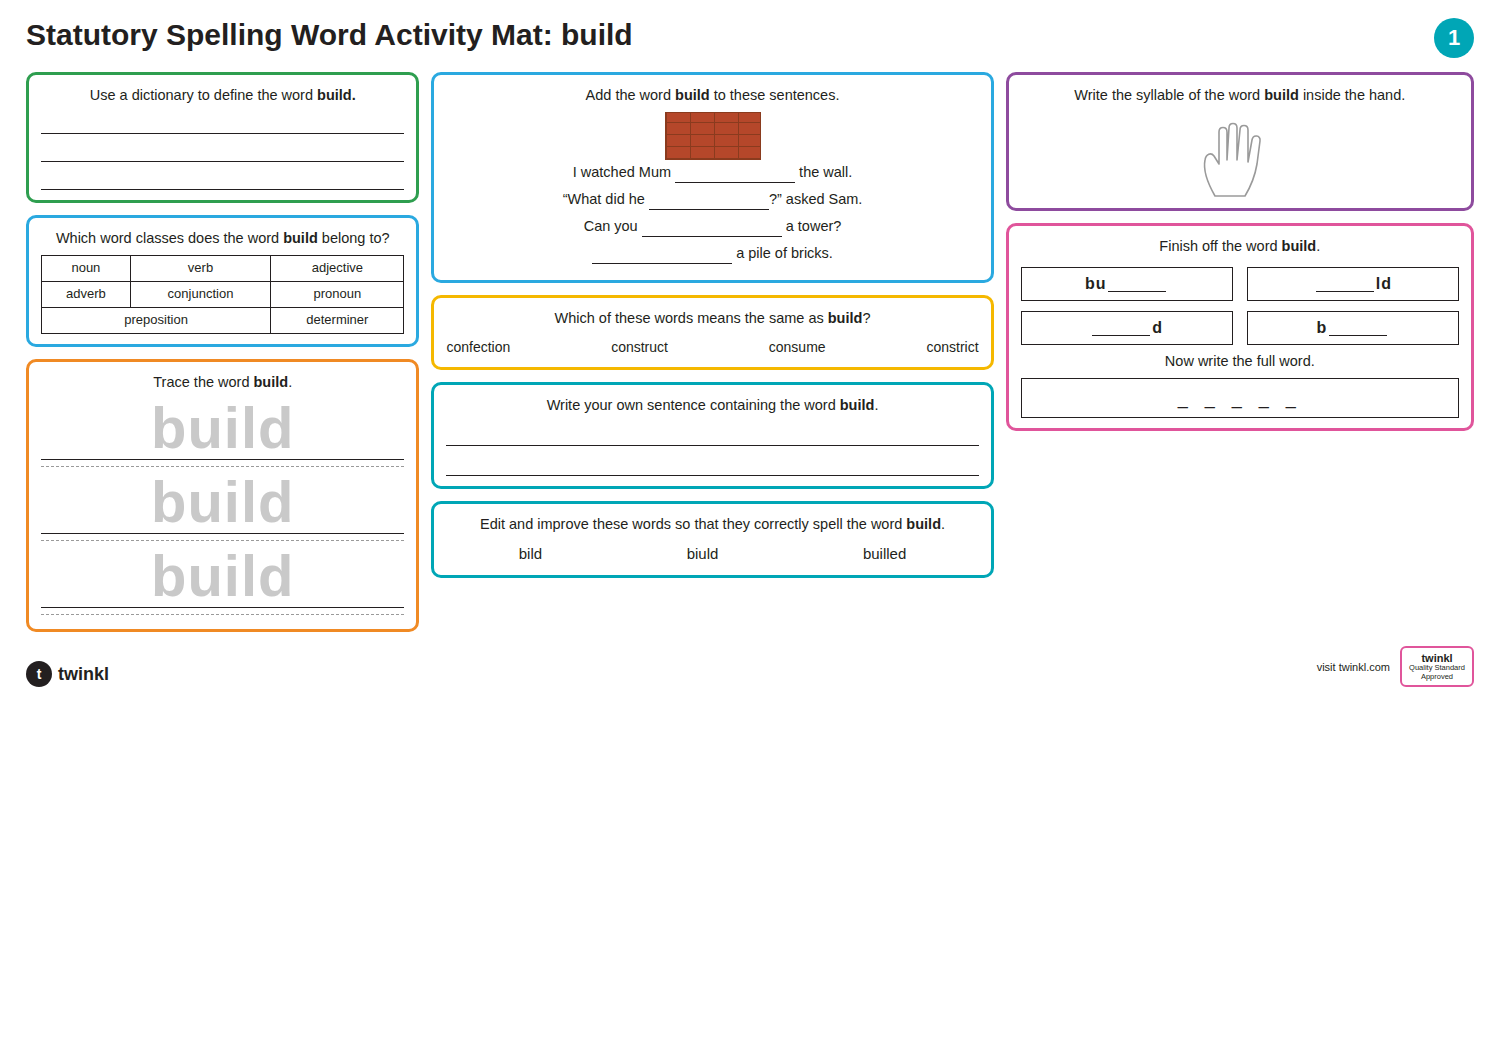Statutory Spelling Word Activity Mat: build
1
Use a dictionary to define the word build.
Which word classes does the word build belong to?
| noun | verb | adjective |
| adverb | conjunction | pronoun |
| preposition | determiner |
Trace the word build.
build
build
build
Add the word build to these sentences.
I watched Mum the wall.
“What did he ?” asked Sam.
Can you a tower?
a pile of bricks.
Which of these words means the same as build?
confection construct consume constrict
Write your own sentence containing the word build.
Edit and improve these words so that they correctly spell the word build.
bild biuld builled
Write the syllable of the word build inside the hand.
Finish off the word build.
bu
ld
d
b
Now write the full word.
_ _ _ _ _
t twinkl
visit twinkl.com
twinkl Quality Standard
Approved